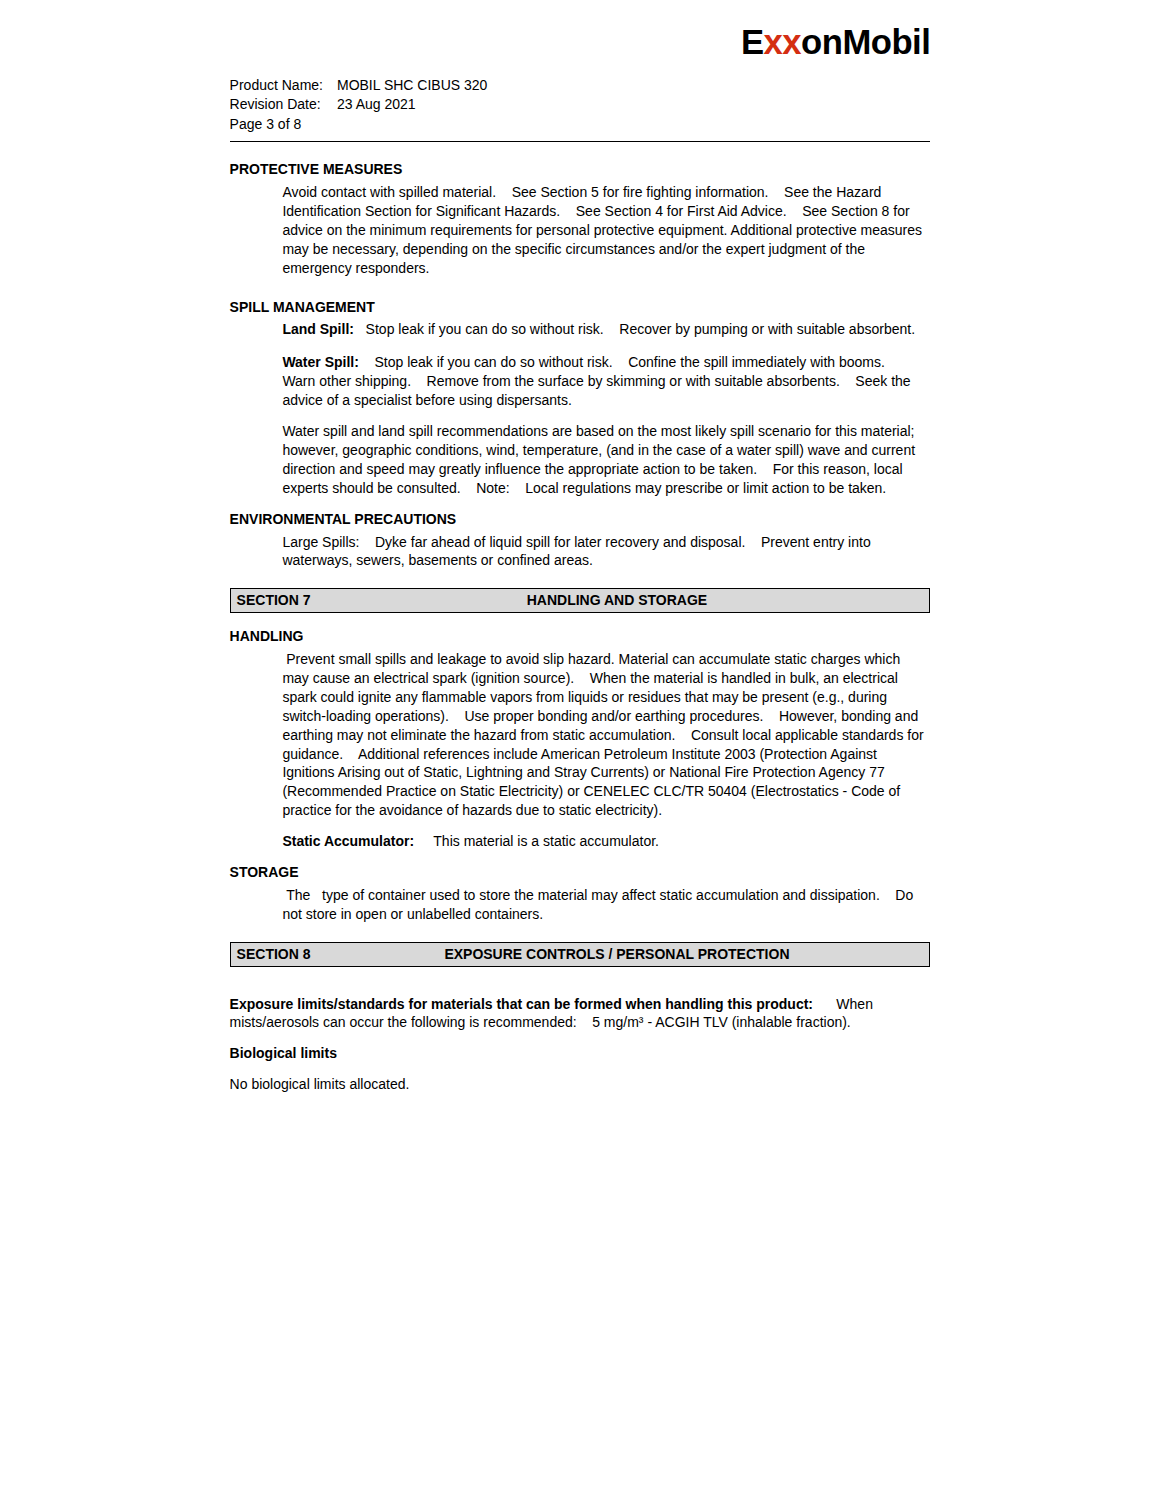ExxonMobil
| Product Name: | MOBIL SHC CIBUS 320 |
| Revision Date: | 23 Aug 2021 |
| Page 3 of 8 |
PROTECTIVE MEASURES
Avoid contact with spilled material. See Section 5 for fire fighting information. See the Hazard Identification Section for Significant Hazards. See Section 4 for First Aid Advice. See Section 8 for advice on the minimum requirements for personal protective equipment. Additional protective measures may be necessary, depending on the specific circumstances and/or the expert judgment of the emergency responders.
SPILL MANAGEMENT
Land Spill: Stop leak if you can do so without risk. Recover by pumping or with suitable absorbent.
Water Spill: Stop leak if you can do so without risk. Confine the spill immediately with booms. Warn other shipping. Remove from the surface by skimming or with suitable absorbents. Seek the advice of a specialist before using dispersants.
Water spill and land spill recommendations are based on the most likely spill scenario for this material; however, geographic conditions, wind, temperature, (and in the case of a water spill) wave and current direction and speed may greatly influence the appropriate action to be taken. For this reason, local experts should be consulted. Note: Local regulations may prescribe or limit action to be taken.
ENVIRONMENTAL PRECAUTIONS
Large Spills: Dyke far ahead of liquid spill for later recovery and disposal. Prevent entry into waterways, sewers, basements or confined areas.
SECTION 7
HANDLING AND STORAGE
HANDLING
Prevent small spills and leakage to avoid slip hazard. Material can accumulate static charges which may cause an electrical spark (ignition source). When the material is handled in bulk, an electrical spark could ignite any flammable vapors from liquids or residues that may be present (e.g., during switch-loading operations). Use proper bonding and/or earthing procedures. However, bonding and earthing may not eliminate the hazard from static accumulation. Consult local applicable standards for guidance. Additional references include American Petroleum Institute 2003 (Protection Against Ignitions Arising out of Static, Lightning and Stray Currents) or National Fire Protection Agency 77 (Recommended Practice on Static Electricity) or CENELEC CLC/TR 50404 (Electrostatics - Code of practice for the avoidance of hazards due to static electricity).
Static Accumulator: This material is a static accumulator.
STORAGE
The type of container used to store the material may affect static accumulation and dissipation. Do not store in open or unlabelled containers.
SECTION 8
EXPOSURE CONTROLS / PERSONAL PROTECTION
Exposure limits/standards for materials that can be formed when handling this product: When mists/aerosols can occur the following is recommended: 5 mg/m³ - ACGIH TLV (inhalable fraction).
Biological limits
No biological limits allocated.